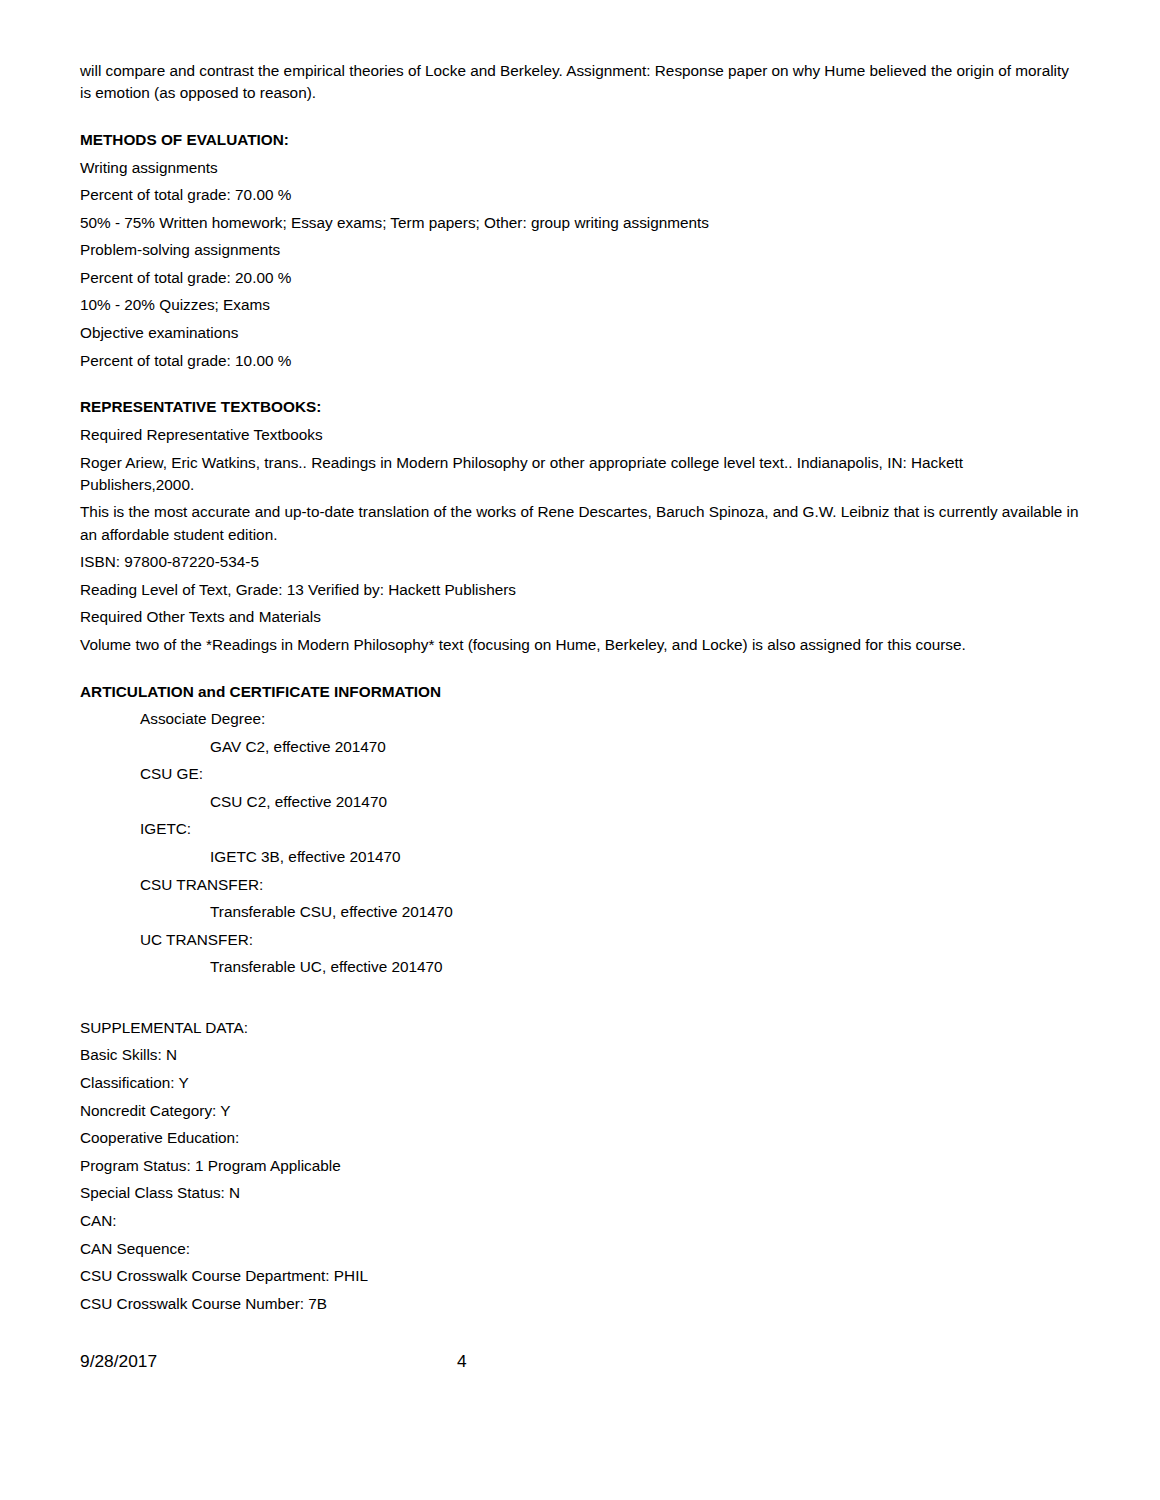will compare and contrast the empirical theories of Locke and Berkeley. Assignment: Response paper on why Hume believed the origin of morality is emotion (as opposed to reason).
Methods of Evaluation:
Writing assignments
Percent of total grade: 70.00 %
50% - 75% Written homework; Essay exams; Term papers; Other: group writing assignments
Problem-solving assignments
Percent of total grade: 20.00 %
10% - 20% Quizzes; Exams
Objective examinations
Percent of total grade: 10.00 %
Representative Textbooks:
Required Representative Textbooks
Roger Ariew, Eric Watkins, trans.. Readings in Modern Philosophy or other appropriate college level text.. Indianapolis, IN: Hackett Publishers,2000.
This is the most accurate and up-to-date translation of the works of Rene Descartes, Baruch Spinoza, and G.W. Leibniz that is currently available in an affordable student edition.
ISBN: 97800-87220-534-5
Reading Level of Text, Grade: 13 Verified by: Hackett Publishers
Required Other Texts and Materials
Volume two of the *Readings in Modern Philosophy* text (focusing on Hume, Berkeley, and Locke) is also assigned for this course.
ARTICULATION and CERTIFICATE INFORMATION
Associate Degree:
GAV C2, effective 201470
CSU GE:
CSU C2, effective 201470
IGETC:
IGETC 3B, effective 201470
CSU TRANSFER:
Transferable CSU, effective 201470
UC TRANSFER:
Transferable UC, effective 201470
SUPPLEMENTAL DATA:
Basic Skills: N
Classification: Y
Noncredit Category: Y
Cooperative Education:
Program Status: 1 Program Applicable
Special Class Status: N
CAN:
CAN Sequence:
CSU Crosswalk Course Department: PHIL
CSU Crosswalk Course Number: 7B
9/28/2017 4